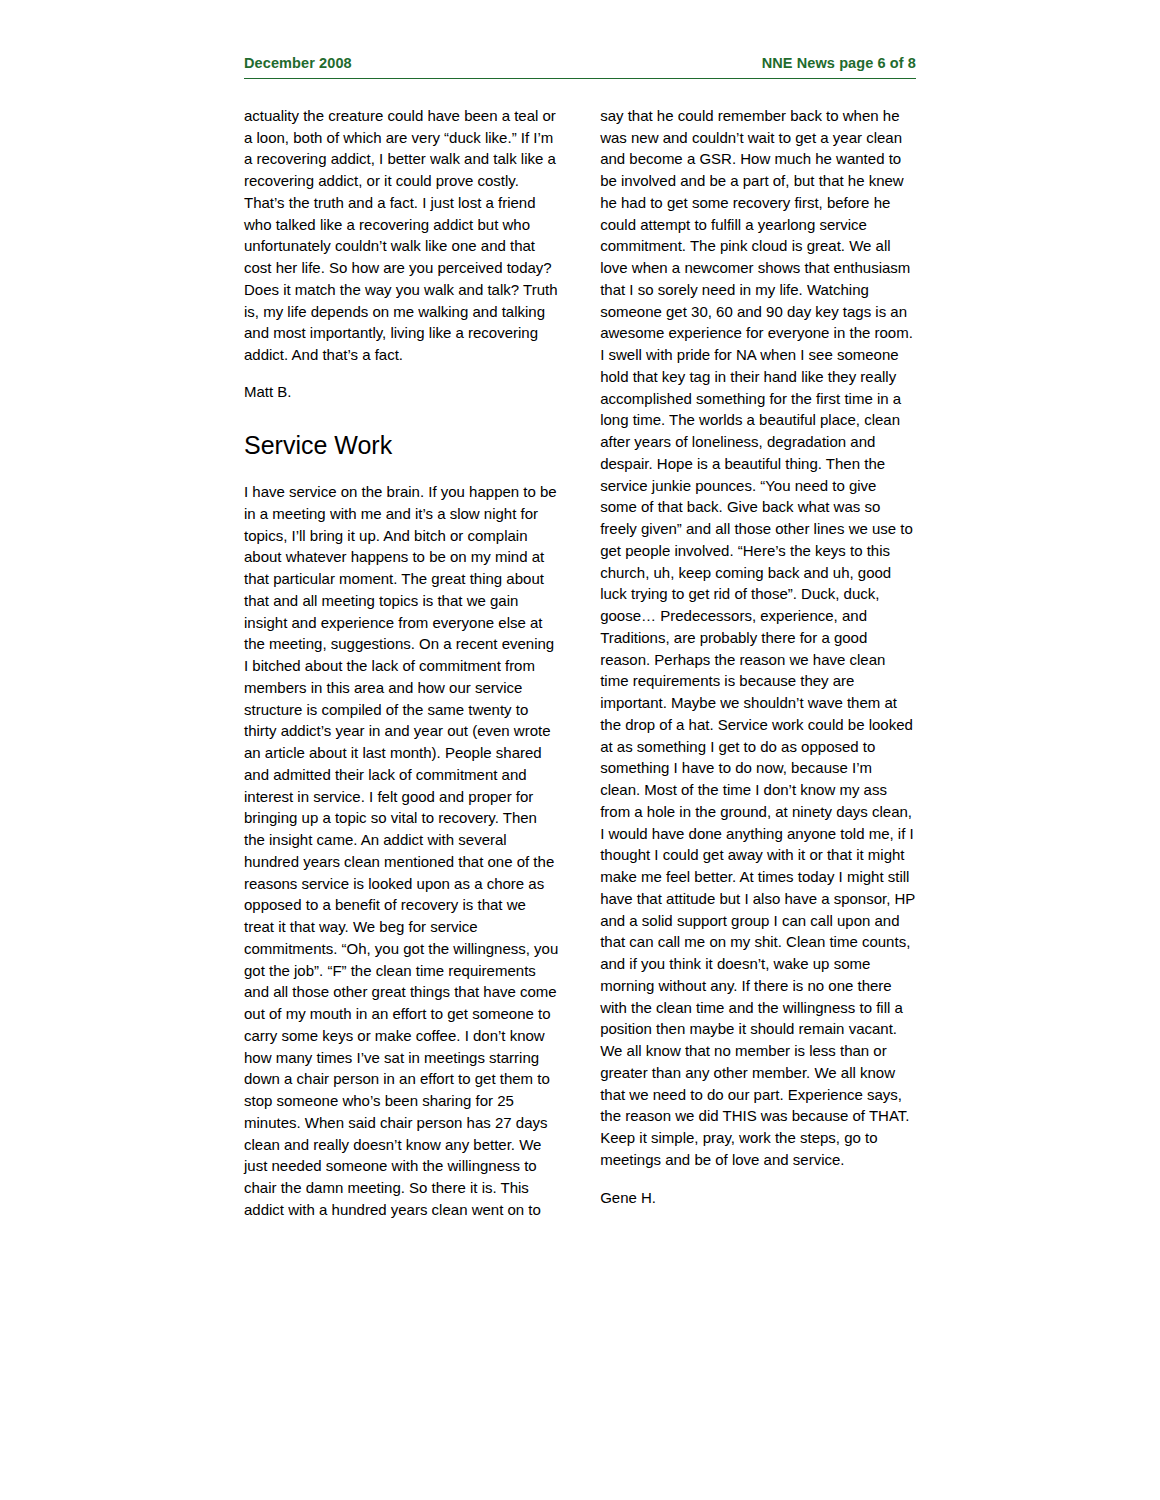December 2008 NNE News page 6 of 8
actuality the creature could have been a teal or a loon, both of which are very “duck like.” If I’m a recovering addict, I better walk and talk like a recovering addict, or it could prove costly. That’s the truth and a fact. I just lost a friend who talked like a recovering addict but who unfortunately couldn’t walk like one and that cost her life. So how are you perceived today? Does it match the way you walk and talk? Truth is, my life depends on me walking and talking and most importantly, living like a recovering addict. And that’s a fact.
Matt B.
Service Work
I have service on the brain. If you happen to be in a meeting with me and it’s a slow night for topics, I’ll bring it up. And bitch or complain about whatever happens to be on my mind at that particular moment. The great thing about that and all meeting topics is that we gain insight and experience from everyone else at the meeting, suggestions. On a recent evening I bitched about the lack of commitment from members in this area and how our service structure is compiled of the same twenty to thirty addict’s year in and year out (even wrote an article about it last month). People shared and admitted their lack of commitment and interest in service. I felt good and proper for bringing up a topic so vital to recovery. Then the insight came. An addict with several hundred years clean mentioned that one of the reasons service is looked upon as a chore as opposed to a benefit of recovery is that we treat it that way. We beg for service commitments. “Oh, you got the willingness, you got the job”. “F” the clean time requirements and all those other great things that have come out of my mouth in an effort to get someone to carry some keys or make coffee. I don’t know how many times I’ve sat in meetings starring down a chair person in an effort to get them to stop someone who’s been sharing for 25 minutes. When said chair person has 27 days clean and really doesn’t know any better. We just needed someone with the willingness to chair the damn meeting. So there it is. This addict with a hundred years clean went on to say that he could remember back to when he was new and couldn’t wait to get a year clean and become a GSR. How much he wanted to be involved and be a part of, but that he knew he had to get some recovery first, before he could attempt to fulfill a yearlong service commitment. The pink cloud is great. We all love when a newcomer shows that enthusiasm that I so sorely need in my life. Watching someone get 30, 60 and 90 day key tags is an awesome experience for everyone in the room. I swell with pride for NA when I see someone hold that key tag in their hand like they really accomplished something for the first time in a long time. The worlds a beautiful place, clean after years of loneliness, degradation and despair. Hope is a beautiful thing. Then the service junkie pounces. “You need to give some of that back. Give back what was so freely given” and all those other lines we use to get people involved. “Here’s the keys to this church, uh, keep coming back and uh, good luck trying to get rid of those”. Duck, duck, goose… Predecessors, experience, and Traditions, are probably there for a good reason. Perhaps the reason we have clean time requirements is because they are important. Maybe we shouldn’t wave them at the drop of a hat. Service work could be looked at as something I get to do as opposed to something I have to do now, because I’m clean. Most of the time I don’t know my ass from a hole in the ground, at ninety days clean, I would have done anything anyone told me, if I thought I could get away with it or that it might make me feel better. At times today I might still have that attitude but I also have a sponsor, HP and a solid support group I can call upon and that can call me on my shit. Clean time counts, and if you think it doesn’t, wake up some morning without any. If there is no one there with the clean time and the willingness to fill a position then maybe it should remain vacant. We all know that no member is less than or greater than any other member. We all know that we need to do our part. Experience says, the reason we did THIS was because of THAT. Keep it simple, pray, work the steps, go to meetings and be of love and service.
Gene H.